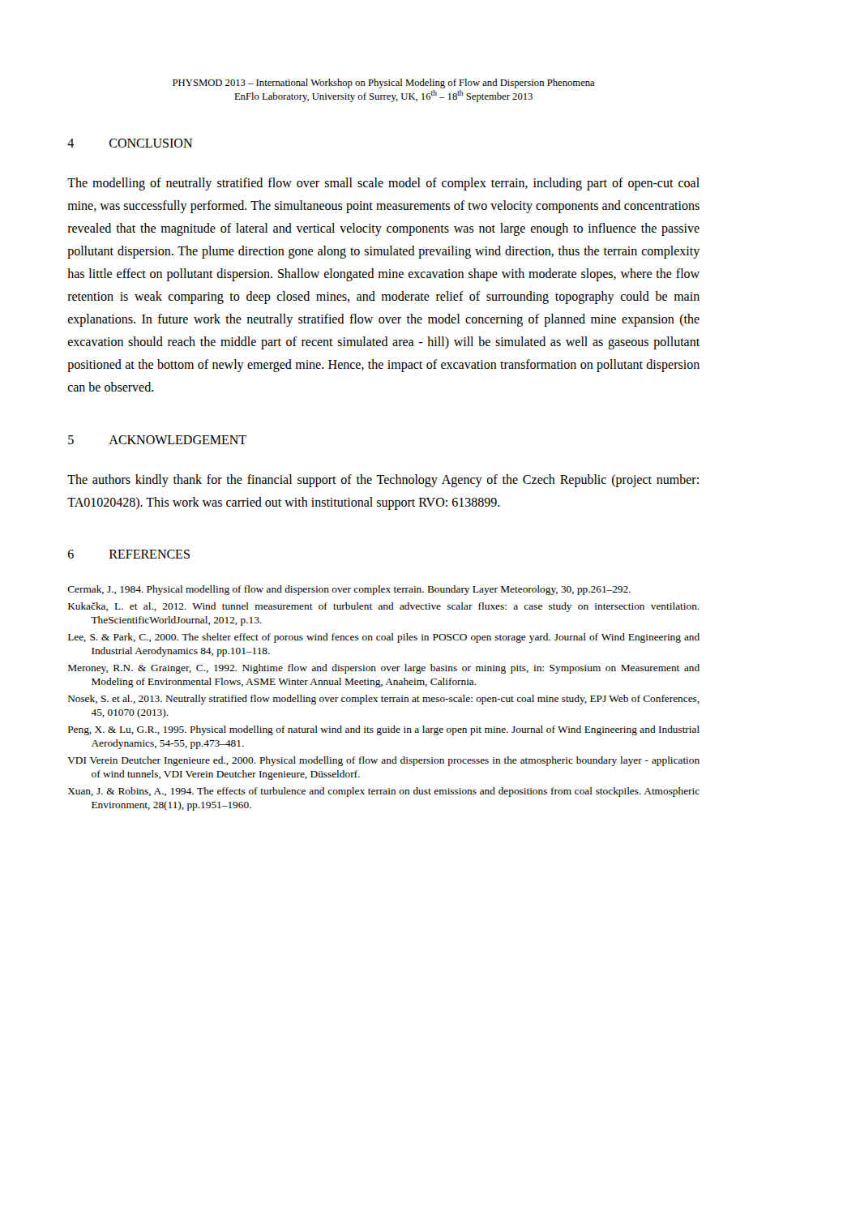PHYSMOD 2013 – International Workshop on Physical Modeling of Flow and Dispersion Phenomena EnFlo Laboratory, University of Surrey, UK, 16th – 18th September 2013
4 CONCLUSION
The modelling of neutrally stratified flow over small scale model of complex terrain, including part of open-cut coal mine, was successfully performed. The simultaneous point measurements of two velocity components and concentrations revealed that the magnitude of lateral and vertical velocity components was not large enough to influence the passive pollutant dispersion. The plume direction gone along to simulated prevailing wind direction, thus the terrain complexity has little effect on pollutant dispersion. Shallow elongated mine excavation shape with moderate slopes, where the flow retention is weak comparing to deep closed mines, and moderate relief of surrounding topography could be main explanations. In future work the neutrally stratified flow over the model concerning of planned mine expansion (the excavation should reach the middle part of recent simulated area - hill) will be simulated as well as gaseous pollutant positioned at the bottom of newly emerged mine. Hence, the impact of excavation transformation on pollutant dispersion can be observed.
5 ACKNOWLEDGEMENT
The authors kindly thank for the financial support of the Technology Agency of the Czech Republic (project number: TA01020428). This work was carried out with institutional support RVO: 6138899.
6 REFERENCES
Cermak, J., 1984. Physical modelling of flow and dispersion over complex terrain. Boundary Layer Meteorology, 30, pp.261–292.
Kukačka, L. et al., 2012. Wind tunnel measurement of turbulent and advective scalar fluxes: a case study on intersection ventilation. TheScientificWorldJournal, 2012, p.13.
Lee, S. & Park, C., 2000. The shelter effect of porous wind fences on coal piles in POSCO open storage yard. Journal of Wind Engineering and Industrial Aerodynamics 84, pp.101–118.
Meroney, R.N. & Grainger, C., 1992. Nightime flow and dispersion over large basins or mining pits, in: Symposium on Measurement and Modeling of Environmental Flows, ASME Winter Annual Meeting, Anaheim, California.
Nosek, S. et al., 2013. Neutrally stratified flow modelling over complex terrain at meso-scale: open-cut coal mine study, EPJ Web of Conferences, 45, 01070 (2013).
Peng, X. & Lu, G.R., 1995. Physical modelling of natural wind and its guide in a large open pit mine. Journal of Wind Engineering and Industrial Aerodynamics, 54-55, pp.473–481.
VDI Verein Deutcher Ingenieure ed., 2000. Physical modelling of flow and dispersion processes in the atmospheric boundary layer - application of wind tunnels, VDI Verein Deutcher Ingenieure, Düsseldorf.
Xuan, J. & Robins, A., 1994. The effects of turbulence and complex terrain on dust emissions and depositions from coal stockpiles. Atmospheric Environment, 28(11), pp.1951–1960.